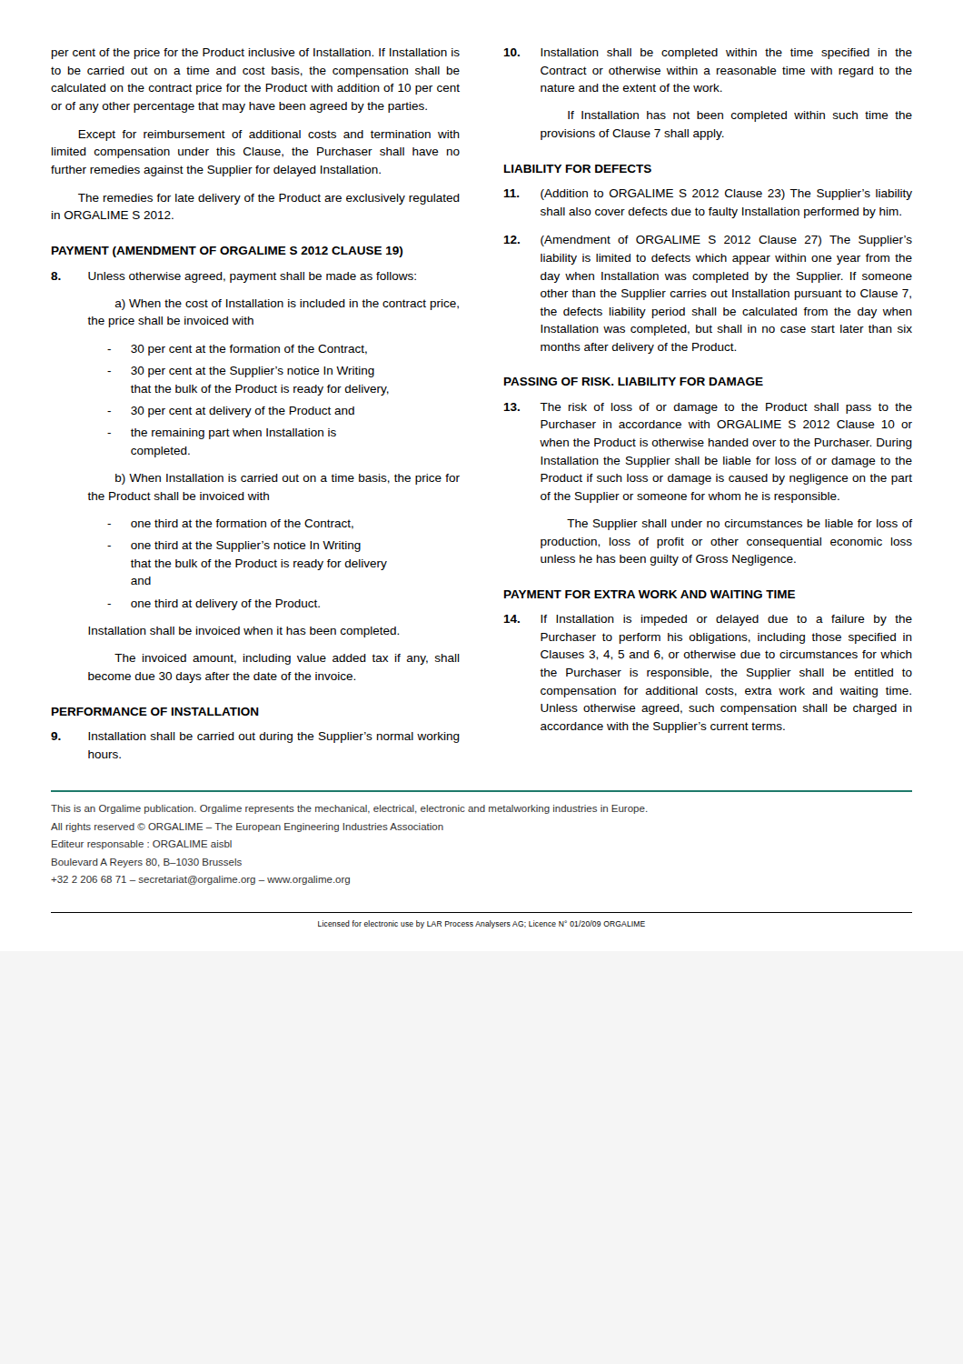per cent of the price for the Product inclusive of Installation. If Installation is to be carried out on a time and cost basis, the compensation shall be calculated on the contract price for the Product with addition of 10 per cent or of any other percentage that may have been agreed by the parties.
Except for reimbursement of additional costs and termination with limited compensation under this Clause, the Purchaser shall have no further remedies against the Supplier for delayed Installation.
The remedies for late delivery of the Product are exclusively regulated in ORGALIME S 2012.
Payment (Amendment of ORGALIME S 2012 Clause 19)
8.
Unless otherwise agreed, payment shall be made as follows:
a) When the cost of Installation is included in the contract price, the price shall be invoiced with
30 per cent at the formation of the Contract,
30 per cent at the Supplier’s notice In Writingthat the bulk of the Product is ready for delivery,
30 per cent at delivery of the Product and
the remaining part when Installation iscompleted.
b) When Installation is carried out on a time basis, the price for the Product shall be invoiced with
one third at the formation of the Contract,
one third at the Supplier’s notice In Writingthat the bulk of the Product is ready for delivery and
one third at delivery of the Product.
Installation shall be invoiced when it has been completed.
The invoiced amount, including value added tax if any, shall become due 30 days after the date of the invoice.
Performance of Installation
9.
Installation shall be carried out during the Supplier’s normal working hours.
10.
Installation shall be completed within the time specified in the Contract or otherwise within a reasonable time with regard to the nature and the extent of the work.
If Installation has not been completed within such time the provisions of Clause 7 shall apply.
Liability for Defects
11.
(Addition to ORGALIME S 2012 Clause 23) The Supplier’s liability shall also cover defects due to faulty Installation performed by him.
12.
(Amendment of ORGALIME S 2012 Clause 27) The Supplier’s liability is limited to defects which appear within one year from the day when Installation was completed by the Supplier. If someone other than the Supplier carries out Installation pursuant to Clause 7, the defects liability period shall be calculated from the day when Installation was completed, but shall in no case start later than six months after delivery of the Product.
Passing of Risk. Liability for Damage
13.
The risk of loss of or damage to the Product shall pass to the Purchaser in accordance with ORGALIME S 2012 Clause 10 or when the Product is otherwise handed over to the Purchaser. During Installation the Supplier shall be liable for loss of or damage to the Product if such loss or damage is caused by negligence on the part of the Supplier or someone for whom he is responsible.
The Supplier shall under no circumstances be liable for loss of production, loss of profit or other consequential economic loss unless he has been guilty of Gross Negligence.
Payment for Extra Work and Waiting Time
14.
If Installation is impeded or delayed due to a failure by the Purchaser to perform his obligations, including those specified in Clauses 3, 4, 5 and 6, or otherwise due to circumstances for which the Purchaser is responsible, the Supplier shall be entitled to compensation for additional costs, extra work and waiting time. Unless otherwise agreed, such compensation shall be charged in accordance with the Supplier’s current terms.
This is an Orgalime publication. Orgalime represents the mechanical, electrical, electronic and metalworking industries in Europe.
All rights reserved © ORGALIME – The European Engineering Industries Association
Editeur responsable : ORGALIME aisbl
Boulevard A Reyers 80, B–1030 Brussels
+32 2 206 68 71 – secretariat@orgalime.org – www.orgalime.org
Licensed for electronic use by LAR Process Analysers AG; Licence N° 01/20/09 ORGALIME